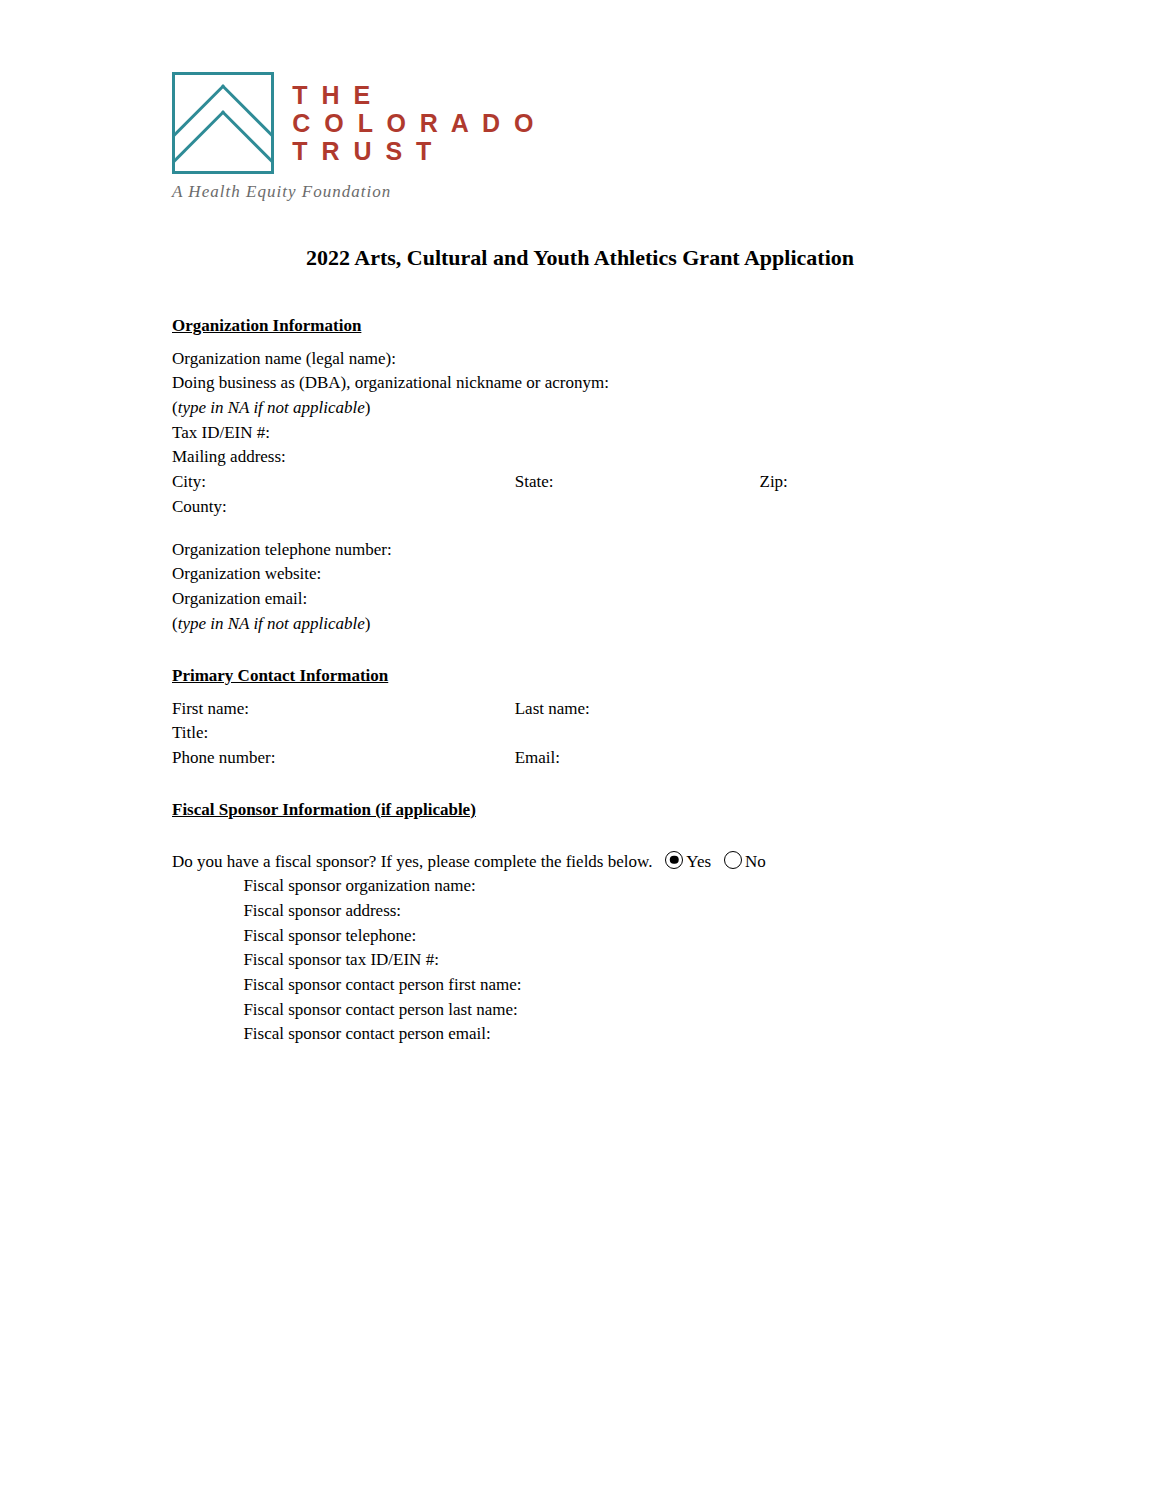T H E
C O L O R A D O
T R U S T
A Health Equity Foundation
2022 Arts, Cultural and Youth Athletics Grant Application
Organization Information
Organization name (legal name):
Doing business as (DBA), organizational nickname or acronym:
(type in NA if not applicable)
Tax ID/EIN #:
Mailing address:
City:
State:
Zip:
County:
Organization telephone number:
Organization website:
Organization email:
(type in NA if not applicable)
Primary Contact Information
First name:
Last name:
Title:
Phone number:
Email:
Fiscal Sponsor Information (if applicable)
Do you have a fiscal sponsor? If yes, please complete the fields below. Yes No
Fiscal sponsor organization name:
Fiscal sponsor address:
Fiscal sponsor telephone:
Fiscal sponsor tax ID/EIN #:
Fiscal sponsor contact person first name:
Fiscal sponsor contact person last name:
Fiscal sponsor contact person email: